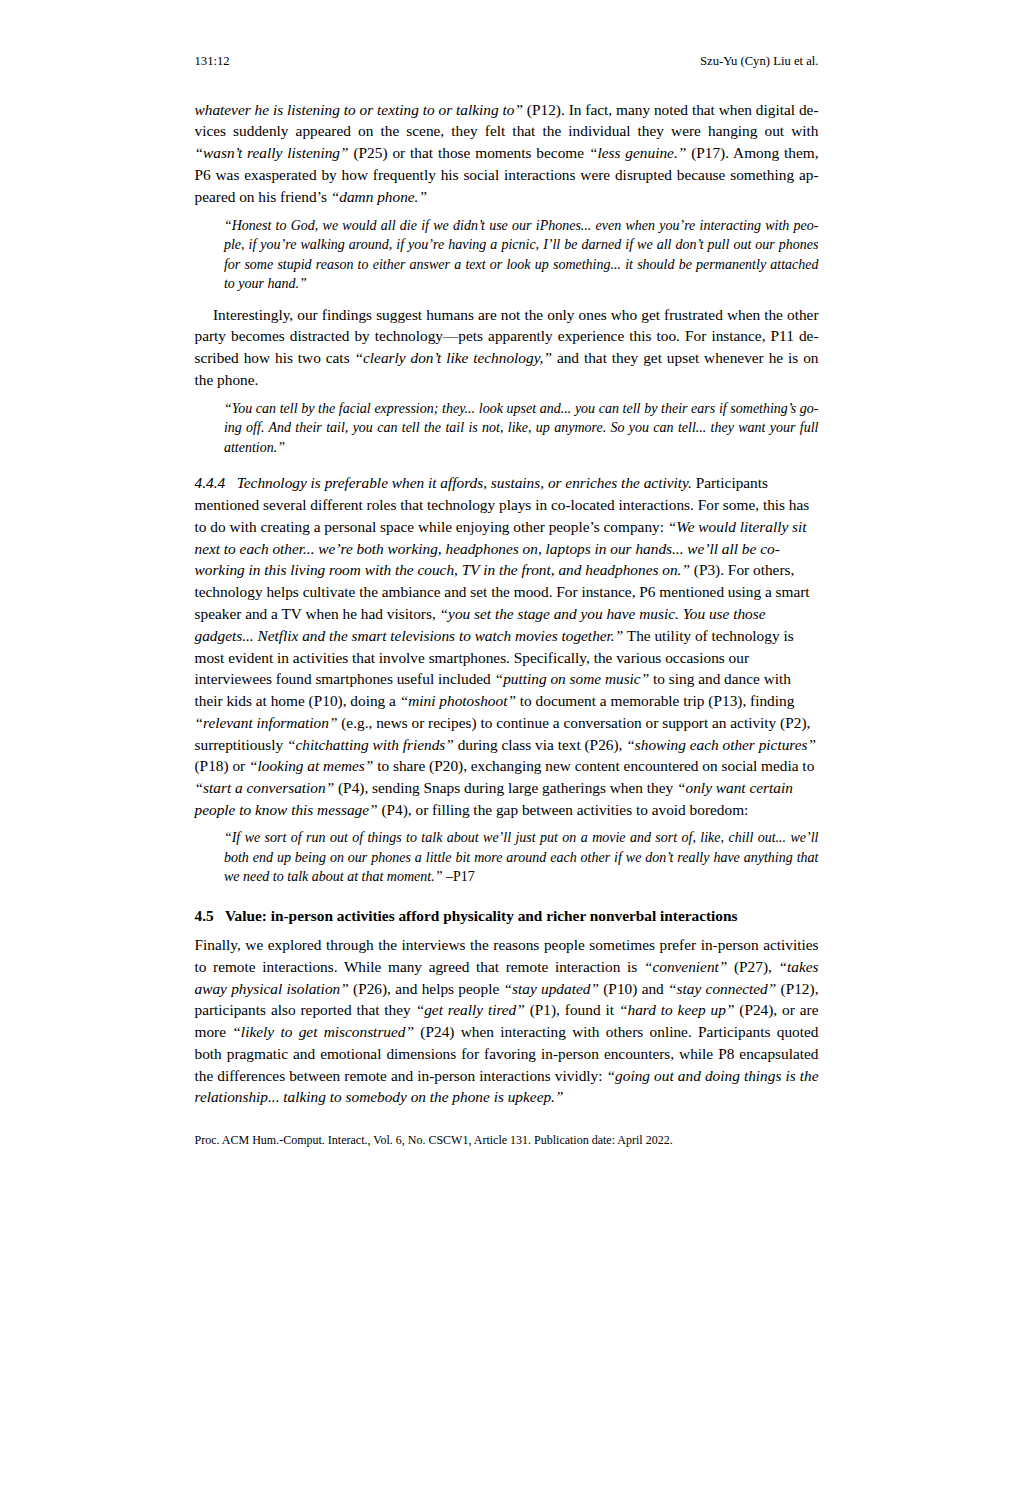131:12
Szu-Yu (Cyn) Liu et al.
whatever he is listening to or texting to or talking to” (P12). In fact, many noted that when digital devices suddenly appeared on the scene, they felt that the individual they were hanging out with “wasn’t really listening” (P25) or that those moments become “less genuine.” (P17). Among them, P6 was exasperated by how frequently his social interactions were disrupted because something appeared on his friend’s “damn phone.”
“Honest to God, we would all die if we didn’t use our iPhones... even when you’re interacting with people, if you’re walking around, if you’re having a picnic, I’ll be darned if we all don’t pull out our phones for some stupid reason to either answer a text or look up something... it should be permanently attached to your hand.”
Interestingly, our findings suggest humans are not the only ones who get frustrated when the other party becomes distracted by technology—pets apparently experience this too. For instance, P11 described how his two cats “clearly don’t like technology,” and that they get upset whenever he is on the phone.
“You can tell by the facial expression; they... look upset and... you can tell by their ears if something’s going off. And their tail, you can tell the tail is not, like, up anymore. So you can tell... they want your full attention.”
4.4.4 Technology is preferable when it affords, sustains, or enriches the activity. Participants mentioned several different roles that technology plays in co-located interactions. For some, this has to do with creating a personal space while enjoying other people’s company: “We would literally sit next to each other... we’re both working, headphones on, laptops in our hands... we’ll all be co-working in this living room with the couch, TV in the front, and headphones on.” (P3). For others, technology helps cultivate the ambiance and set the mood. For instance, P6 mentioned using a smart speaker and a TV when he had visitors, “you set the stage and you have music. You use those gadgets... Netflix and the smart televisions to watch movies together.” The utility of technology is most evident in activities that involve smartphones. Specifically, the various occasions our interviewees found smartphones useful included “putting on some music” to sing and dance with their kids at home (P10), doing a “mini photoshoot” to document a memorable trip (P13), finding “relevant information” (e.g., news or recipes) to continue a conversation or support an activity (P2), surreptitiously “chitchatting with friends” during class via text (P26), “showing each other pictures” (P18) or “looking at memes” to share (P20), exchanging new content encountered on social media to “start a conversation” (P4), sending Snaps during large gatherings when they “only want certain people to know this message” (P4), or filling the gap between activities to avoid boredom:
“If we sort of run out of things to talk about we’ll just put on a movie and sort of, like, chill out... we’ll both end up being on our phones a little bit more around each other if we don’t really have anything that we need to talk about at that moment.” –P17
4.5 Value: in-person activities afford physicality and richer nonverbal interactions
Finally, we explored through the interviews the reasons people sometimes prefer in-person activities to remote interactions. While many agreed that remote interaction is “convenient” (P27), “takes away physical isolation” (P26), and helps people “stay updated” (P10) and “stay connected” (P12), participants also reported that they “get really tired” (P1), found it “hard to keep up” (P24), or are more “likely to get misconstrued” (P24) when interacting with others online. Participants quoted both pragmatic and emotional dimensions for favoring in-person encounters, while P8 encapsulated the differences between remote and in-person interactions vividly: “going out and doing things is the relationship... talking to somebody on the phone is upkeep.”
Proc. ACM Hum.-Comput. Interact., Vol. 6, No. CSCW1, Article 131. Publication date: April 2022.